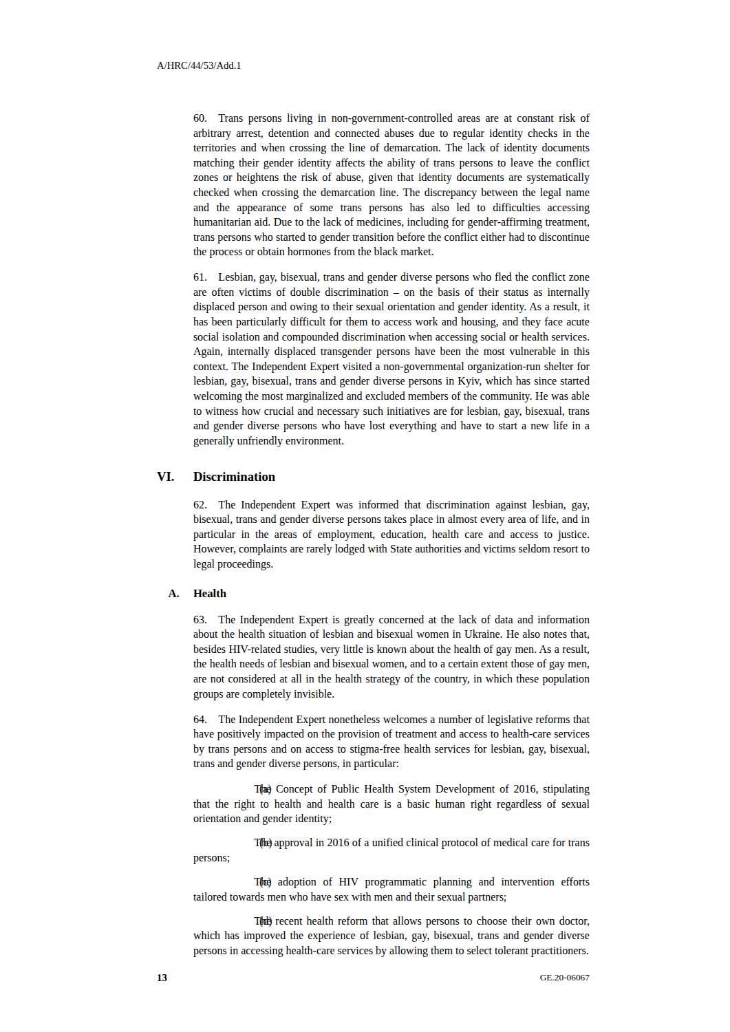A/HRC/44/53/Add.1
60. Trans persons living in non-government-controlled areas are at constant risk of arbitrary arrest, detention and connected abuses due to regular identity checks in the territories and when crossing the line of demarcation. The lack of identity documents matching their gender identity affects the ability of trans persons to leave the conflict zones or heightens the risk of abuse, given that identity documents are systematically checked when crossing the demarcation line. The discrepancy between the legal name and the appearance of some trans persons has also led to difficulties accessing humanitarian aid. Due to the lack of medicines, including for gender-affirming treatment, trans persons who started to gender transition before the conflict either had to discontinue the process or obtain hormones from the black market.
61. Lesbian, gay, bisexual, trans and gender diverse persons who fled the conflict zone are often victims of double discrimination – on the basis of their status as internally displaced person and owing to their sexual orientation and gender identity. As a result, it has been particularly difficult for them to access work and housing, and they face acute social isolation and compounded discrimination when accessing social or health services. Again, internally displaced transgender persons have been the most vulnerable in this context. The Independent Expert visited a non-governmental organization-run shelter for lesbian, gay, bisexual, trans and gender diverse persons in Kyiv, which has since started welcoming the most marginalized and excluded members of the community. He was able to witness how crucial and necessary such initiatives are for lesbian, gay, bisexual, trans and gender diverse persons who have lost everything and have to start a new life in a generally unfriendly environment.
VI. Discrimination
62. The Independent Expert was informed that discrimination against lesbian, gay, bisexual, trans and gender diverse persons takes place in almost every area of life, and in particular in the areas of employment, education, health care and access to justice. However, complaints are rarely lodged with State authorities and victims seldom resort to legal proceedings.
A. Health
63. The Independent Expert is greatly concerned at the lack of data and information about the health situation of lesbian and bisexual women in Ukraine. He also notes that, besides HIV-related studies, very little is known about the health of gay men. As a result, the health needs of lesbian and bisexual women, and to a certain extent those of gay men, are not considered at all in the health strategy of the country, in which these population groups are completely invisible.
64. The Independent Expert nonetheless welcomes a number of legislative reforms that have positively impacted on the provision of treatment and access to health-care services by trans persons and on access to stigma-free health services for lesbian, gay, bisexual, trans and gender diverse persons, in particular:
(a) The Concept of Public Health System Development of 2016, stipulating that the right to health and health care is a basic human right regardless of sexual orientation and gender identity;
(b) The approval in 2016 of a unified clinical protocol of medical care for trans persons;
(c) The adoption of HIV programmatic planning and intervention efforts tailored towards men who have sex with men and their sexual partners;
(d) The recent health reform that allows persons to choose their own doctor, which has improved the experience of lesbian, gay, bisexual, trans and gender diverse persons in accessing health-care services by allowing them to select tolerant practitioners.
13 GE.20-06067